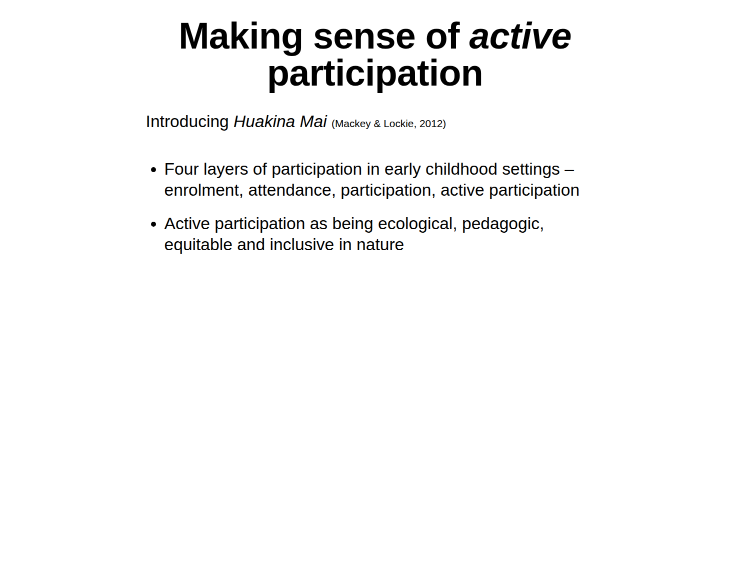Making sense of active participation
Introducing Huakina Mai (Mackey & Lockie, 2012)
Four layers of participation in early childhood settings – enrolment, attendance, participation, active participation
Active participation as being ecological, pedagogic, equitable and inclusive in nature